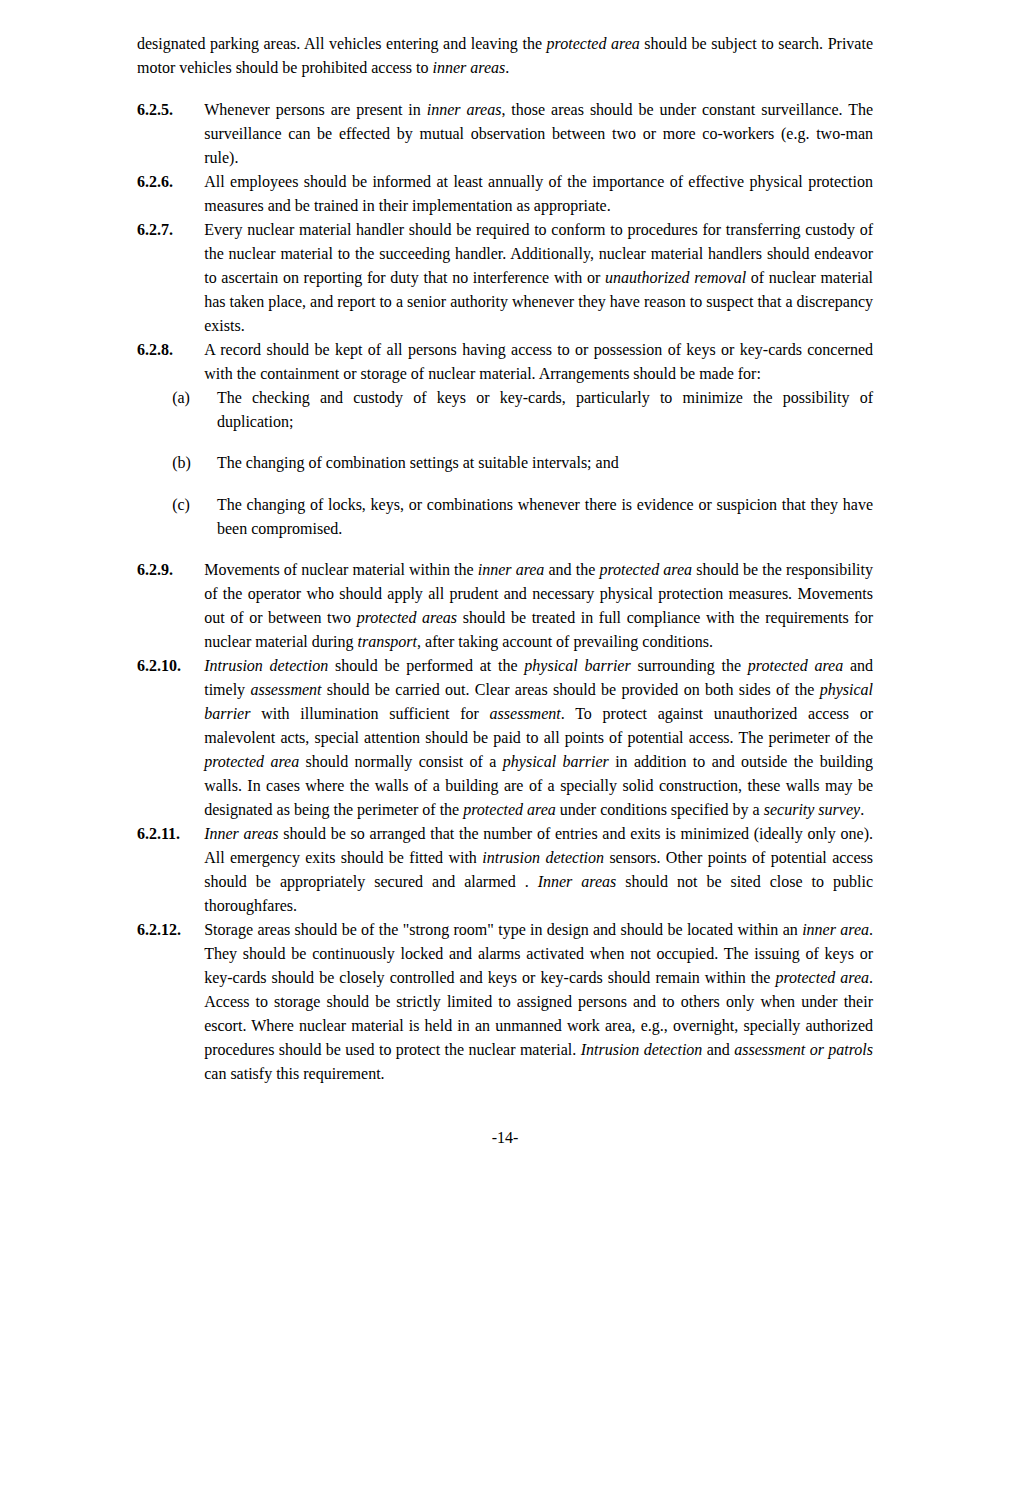designated parking areas. All vehicles entering and leaving the protected area should be subject to search. Private motor vehicles should be prohibited access to inner areas.
6.2.5.
Whenever persons are present in inner areas, those areas should be under constant surveillance. The surveillance can be effected by mutual observation between two or more co-workers (e.g. two-man rule).
6.2.6.
All employees should be informed at least annually of the importance of effective physical protection measures and be trained in their implementation as appropriate.
6.2.7.
Every nuclear material handler should be required to conform to procedures for transferring custody of the nuclear material to the succeeding handler. Additionally, nuclear material handlers should endeavor to ascertain on reporting for duty that no interference with or unauthorized removal of nuclear material has taken place, and report to a senior authority whenever they have reason to suspect that a discrepancy exists.
6.2.8.
A record should be kept of all persons having access to or possession of keys or key-cards concerned with the containment or storage of nuclear material. Arrangements should be made for:
(a)
The checking and custody of keys or key-cards, particularly to minimize the possibility of duplication;
(b)
The changing of combination settings at suitable intervals; and
(c)
The changing of locks, keys, or combinations whenever there is evidence or suspicion that they have been compromised.
6.2.9.
Movements of nuclear material within the inner area and the protected area should be the responsibility of the operator who should apply all prudent and necessary physical protection measures. Movements out of or between two protected areas should be treated in full compliance with the requirements for nuclear material during transport, after taking account of prevailing conditions.
6.2.10.
Intrusion detection should be performed at the physical barrier surrounding the protected area and timely assessment should be carried out. Clear areas should be provided on both sides of the physical barrier with illumination sufficient for assessment. To protect against unauthorized access or malevolent acts, special attention should be paid to all points of potential access. The perimeter of the protected area should normally consist of a physical barrier in addition to and outside the building walls. In cases where the walls of a building are of a specially solid construction, these walls may be designated as being the perimeter of the protected area under conditions specified by a security survey.
6.2.11.
Inner areas should be so arranged that the number of entries and exits is minimized (ideally only one). All emergency exits should be fitted with intrusion detection sensors. Other points of potential access should be appropriately secured and alarmed . Inner areas should not be sited close to public thoroughfares.
6.2.12.
Storage areas should be of the "strong room" type in design and should be located within an inner area. They should be continuously locked and alarms activated when not occupied. The issuing of keys or key-cards should be closely controlled and keys or key-cards should remain within the protected area. Access to storage should be strictly limited to assigned persons and to others only when under their escort. Where nuclear material is held in an unmanned work area, e.g., overnight, specially authorized procedures should be used to protect the nuclear material. Intrusion detection and assessment or patrols can satisfy this requirement.
-14-